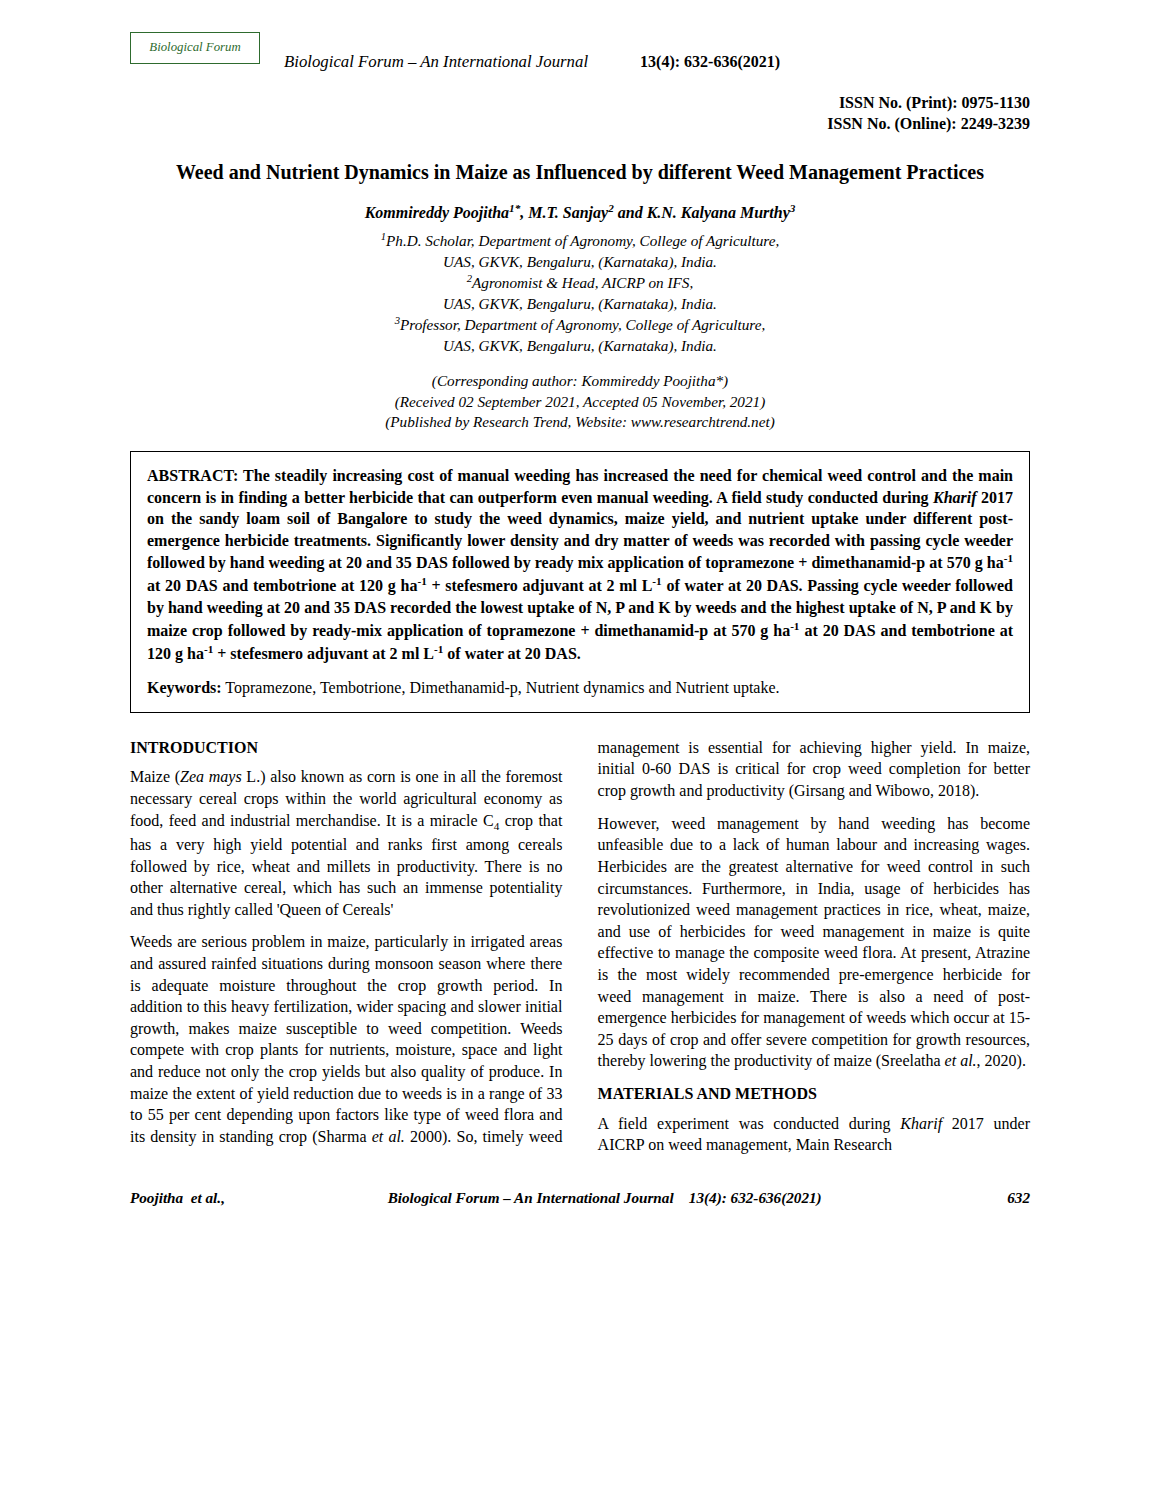Biological Forum
Biological Forum – An International Journal 13(4): 632-636(2021)
ISSN No. (Print): 0975-1130
ISSN No. (Online): 2249-3239
Weed and Nutrient Dynamics in Maize as Influenced by different Weed Management Practices
Kommireddy Poojitha1*, M.T. Sanjay2 and K.N. Kalyana Murthy3
1Ph.D. Scholar, Department of Agronomy, College of Agriculture,
UAS, GKVK, Bengaluru, (Karnataka), India.
2Agronomist & Head, AICRP on IFS,
UAS, GKVK, Bengaluru, (Karnataka), India.
3Professor, Department of Agronomy, College of Agriculture,
UAS, GKVK, Bengaluru, (Karnataka), India.
(Corresponding author: Kommireddy Poojitha*)
(Received 02 September 2021, Accepted 05 November, 2021)
(Published by Research Trend, Website: www.researchtrend.net)
ABSTRACT: The steadily increasing cost of manual weeding has increased the need for chemical weed control and the main concern is in finding a better herbicide that can outperform even manual weeding. A field study conducted during Kharif 2017 on the sandy loam soil of Bangalore to study the weed dynamics, maize yield, and nutrient uptake under different post-emergence herbicide treatments. Significantly lower density and dry matter of weeds was recorded with passing cycle weeder followed by hand weeding at 20 and 35 DAS followed by ready mix application of topramezone + dimethanamid-p at 570 g ha-1 at 20 DAS and tembotrione at 120 g ha-1 + stefesmero adjuvant at 2 ml L-1 of water at 20 DAS. Passing cycle weeder followed by hand weeding at 20 and 35 DAS recorded the lowest uptake of N, P and K by weeds and the highest uptake of N, P and K by maize crop followed by ready-mix application of topramezone + dimethanamid-p at 570 g ha-1 at 20 DAS and tembotrione at 120 g ha-1 + stefesmero adjuvant at 2 ml L-1 of water at 20 DAS.
Keywords: Topramezone, Tembotrione, Dimethanamid-p, Nutrient dynamics and Nutrient uptake.
INTRODUCTION
Maize (Zea mays L.) also known as corn is one in all the foremost necessary cereal crops within the world agricultural economy as food, feed and industrial merchandise. It is a miracle C4 crop that has a very high yield potential and ranks first among cereals followed by rice, wheat and millets in productivity. There is no other alternative cereal, which has such an immense potentiality and thus rightly called 'Queen of Cereals'
Weeds are serious problem in maize, particularly in irrigated areas and assured rainfed situations during monsoon season where there is adequate moisture throughout the crop growth period. In addition to this heavy fertilization, wider spacing and slower initial growth, makes maize susceptible to weed competition. Weeds compete with crop plants for nutrients, moisture, space and light and reduce not only the crop yields but also quality of produce. In maize the extent of yield reduction due to weeds is in a range of 33 to 55 per cent depending upon factors like type of weed flora and its density in standing crop (Sharma et al. 2000). So, timely weed management is essential for achieving higher yield. In maize, initial 0-60 DAS is critical for crop weed completion for better crop growth and productivity (Girsang and Wibowo, 2018).
However, weed management by hand weeding has become unfeasible due to a lack of human labour and increasing wages. Herbicides are the greatest alternative for weed control in such circumstances. Furthermore, in India, usage of herbicides has revolutionized weed management practices in rice, wheat, maize, and use of herbicides for weed management in maize is quite effective to manage the composite weed flora. At present, Atrazine is the most widely recommended pre-emergence herbicide for weed management in maize. There is also a need of post-emergence herbicides for management of weeds which occur at 15-25 days of crop and offer severe competition for growth resources, thereby lowering the productivity of maize (Sreelatha et al., 2020).
MATERIALS AND METHODS
A field experiment was conducted during Kharif 2017 under AICRP on weed management, Main Research
Poojitha et al.,
Biological Forum – An International Journal 13(4): 632-636(2021)
632